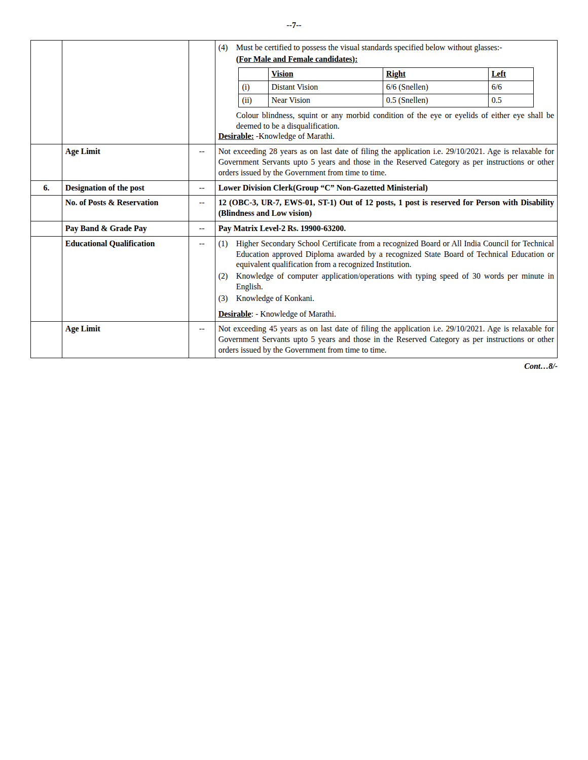--7--
| | | | (4) Must be certified to possess the visual standards specified below without glasses:- (For Male and Female candidates): / / Vision / Right / Left / / (i) / Distant Vision / 6/6 (Snellen) / 6/6 / / (ii) / Near Vision / 0.5 (Snellen) / 0.5 / Colour blindness, squint or any morbid condition of the eye or eyelids of either eye shall be deemed to be a disqualification. Desirable: -Knowledge of Marathi. |
| | Age Limit | -- | Not exceeding 28 years as on last date of filing the application i.e. 29/10/2021. Age is relaxable for Government Servants upto 5 years and those in the Reserved Category as per instructions or other orders issued by the Government from time to time. |
| 6. | Designation of the post | -- | Lower Division Clerk(Group “C” Non-Gazetted Ministerial) |
| | No. of Posts & Reservation | -- | 12 (OBC-3, UR-7, EWS-01, ST-1) Out of 12 posts, 1 post is reserved for Person with Disability (Blindness and Low vision) |
| | Pay Band & Grade Pay | -- | Pay Matrix Level-2 Rs. 19900-63200. |
| | Educational Qualification | -- | (1) Higher Secondary School Certificate from a recognized Board or All India Council for Technical Education approved Diploma awarded by a recognized State Board of Technical Education or equivalent qualification from a recognized Institution. (2) Knowledge of computer application/operations with typing speed of 30 words per minute in English. (3) Knowledge of Konkani. Desirable : - Knowledge of Marathi. |
| | Age Limit | -- | Not exceeding 45 years as on last date of filing the application i.e. 29/10/2021. Age is relaxable for Government Servants upto 5 years and those in the Reserved Category as per instructions or other orders issued by the Government from time to time. |
Cont…8/-